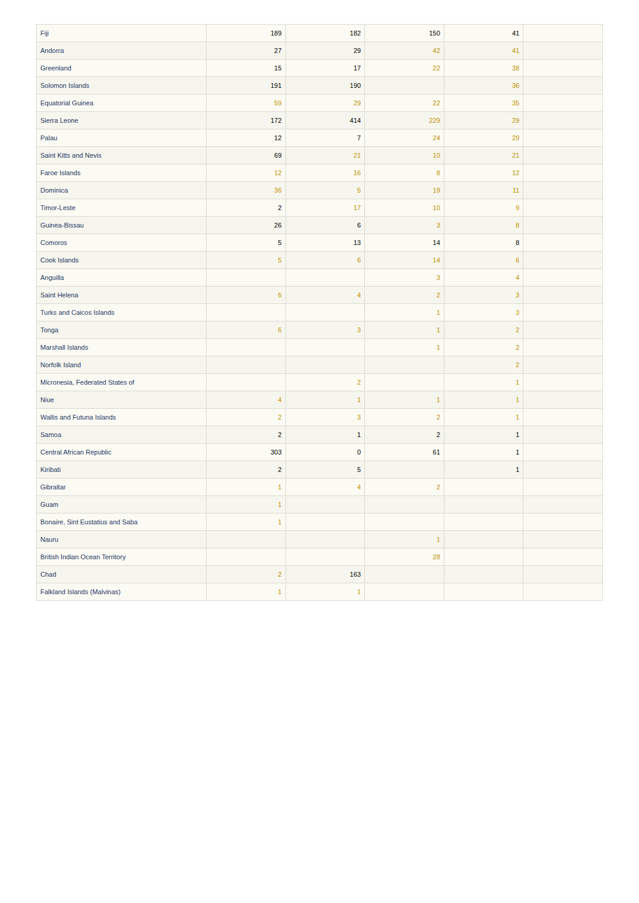| Fiji | 189 | 182 | 150 | 41 | |
| Andorra | 27 | 29 | 42 | 41 | |
| Greenland | 15 | 17 | 22 | 38 | |
| Solomon Islands | 191 | 190 | | 36 | |
| Equatorial Guinea | 59 | 29 | 22 | 35 | |
| Sierra Leone | 172 | 414 | 229 | 29 | |
| Palau | 12 | 7 | 24 | 29 | |
| Saint Kitts and Nevis | 69 | 21 | 10 | 21 | |
| Faroe Islands | 12 | 16 | 8 | 12 | |
| Dominica | 36 | 5 | 19 | 11 | |
| Timor-Leste | 2 | 17 | 10 | 9 | |
| Guinea-Bissau | 26 | 6 | 3 | 8 | |
| Comoros | 5 | 13 | 14 | 8 | |
| Cook Islands | 5 | 6 | 14 | 6 | |
| Anguilla | | | 3 | 4 | |
| Saint Helena | 6 | 4 | 2 | 3 | |
| Turks and Caicos Islands | | | 1 | 3 | |
| Tonga | 6 | 3 | 1 | 2 | |
| Marshall Islands | | | 1 | 2 | |
| Norfolk Island | | | | 2 | |
| Micronesia, Federated States of | | 2 | | 1 | |
| Niue | 4 | 1 | 1 | 1 | |
| Wallis and Futuna Islands | 2 | 3 | 2 | 1 | |
| Samoa | 2 | 1 | 2 | 1 | |
| Central African Republic | 303 | 0 | 61 | 1 | |
| Kiribati | 2 | 5 | | 1 | |
| Gibraltar | 1 | 4 | 2 | | |
| Guam | 1 | | | | |
| Bonaire, Sint Eustatius and Saba | 1 | | | | |
| Nauru | | | 1 | | |
| British Indian Ocean Territory | | | 28 | | |
| Chad | 2 | 163 | | | |
| Falkland Islands (Malvinas) | 1 | 1 | | | |